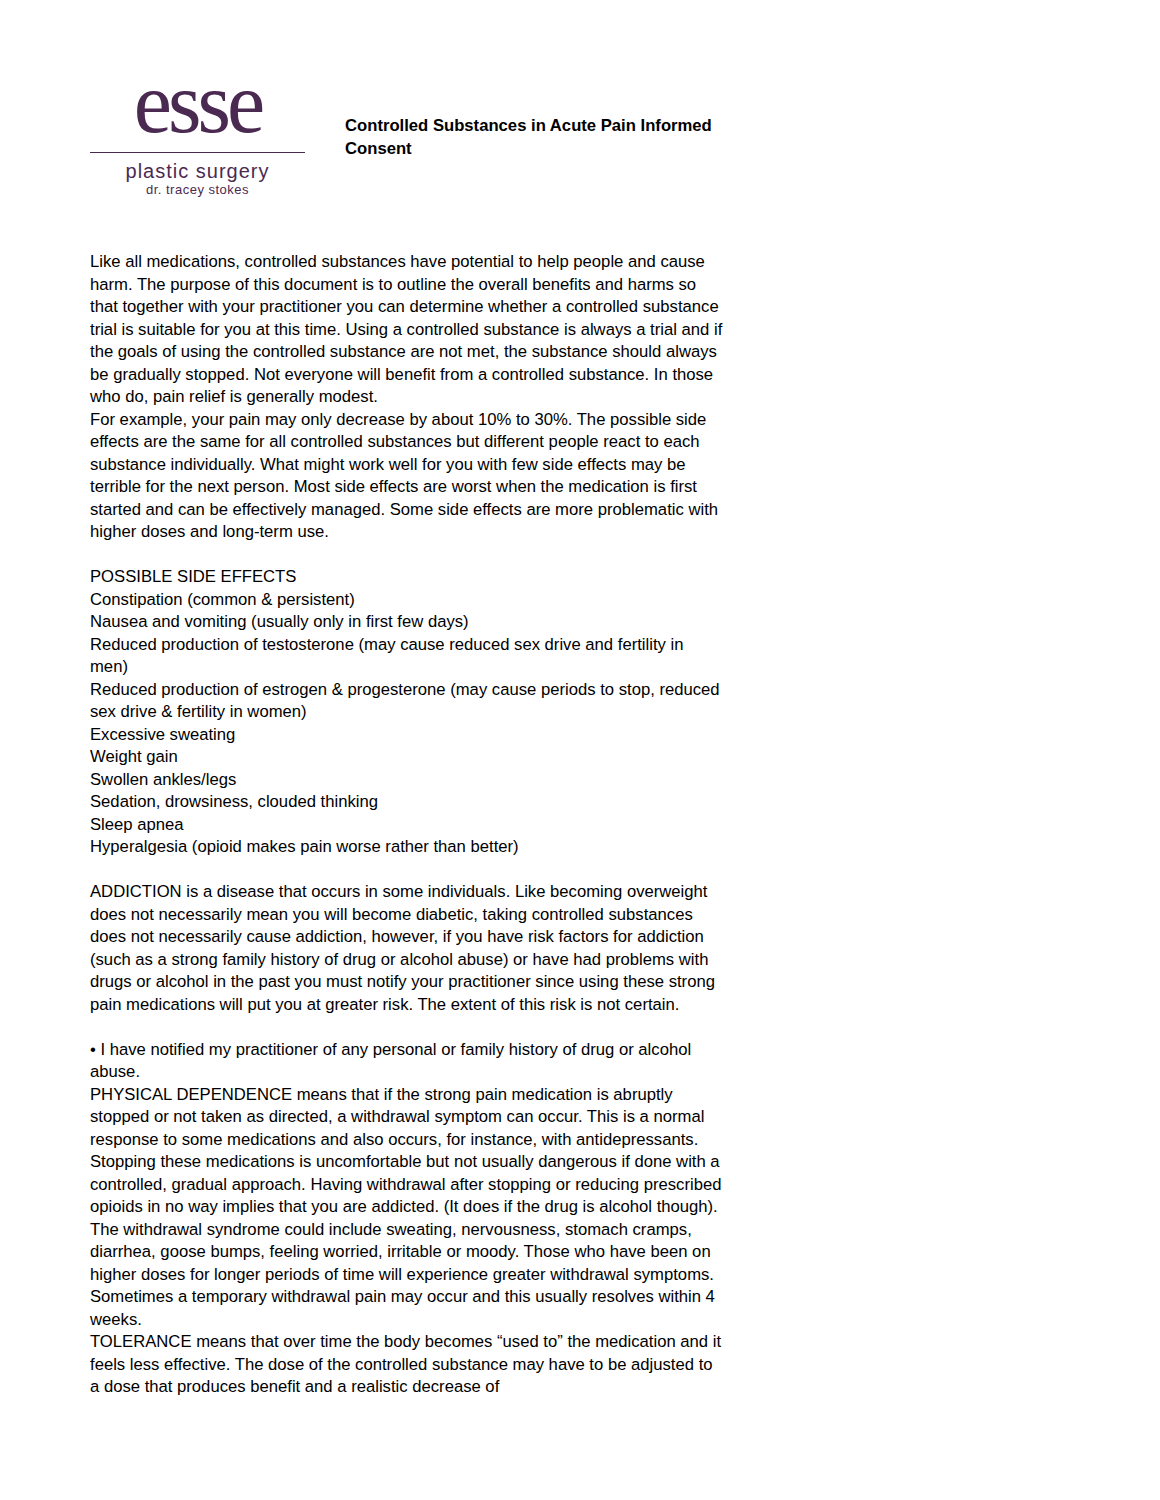esse
plastic surgery dr. tracey stokes
Controlled Substances in Acute Pain Informed Consent
Like all medications, controlled substances have potential to help people and cause harm. The purpose of this document is to outline the overall benefits and harms so that together with your practitioner you can determine whether a controlled substance trial is suitable for you at this time. Using a controlled substance is always a trial and if the goals of using the controlled substance are not met, the substance should always be gradually stopped. Not everyone will benefit from a controlled substance. In those who do, pain relief is generally modest.
For example, your pain may only decrease by about 10% to 30%. The possible side effects are the same for all controlled substances but different people react to each substance individually. What might work well for you with few side effects may be terrible for the next person. Most side effects are worst when the medication is first started and can be effectively managed. Some side effects are more problematic with higher doses and long-term use.
POSSIBLE SIDE EFFECTS
Constipation (common & persistent)
Nausea and vomiting (usually only in first few days)
Reduced production of testosterone (may cause reduced sex drive and fertility in men)
Reduced production of estrogen & progesterone (may cause periods to stop, reduced sex drive & fertility in women)
Excessive sweating
Weight gain
Swollen ankles/legs
Sedation, drowsiness, clouded thinking
Sleep apnea
Hyperalgesia (opioid makes pain worse rather than better)
ADDICTION is a disease that occurs in some individuals. Like becoming overweight does not necessarily mean you will become diabetic, taking controlled substances does not necessarily cause addiction, however, if you have risk factors for addiction (such as a strong family history of drug or alcohol abuse) or have had problems with drugs or alcohol in the past you must notify your practitioner since using these strong pain medications will put you at greater risk. The extent of this risk is not certain.
• I have notified my practitioner of any personal or family history of drug or alcohol abuse.
PHYSICAL DEPENDENCE means that if the strong pain medication is abruptly stopped or not taken as directed, a withdrawal symptom can occur. This is a normal response to some medications and also occurs, for instance, with antidepressants. Stopping these medications is uncomfortable but not usually dangerous if done with a controlled, gradual approach. Having withdrawal after stopping or reducing prescribed opioids in no way implies that you are addicted. (It does if the drug is alcohol though). The withdrawal syndrome could include sweating, nervousness, stomach cramps, diarrhea, goose bumps, feeling worried, irritable or moody. Those who have been on higher doses for longer periods of time will experience greater withdrawal symptoms. Sometimes a temporary withdrawal pain may occur and this usually resolves within 4 weeks.
TOLERANCE means that over time the body becomes “used to” the medication and it feels less effective. The dose of the controlled substance may have to be adjusted to a dose that produces benefit and a realistic decrease of